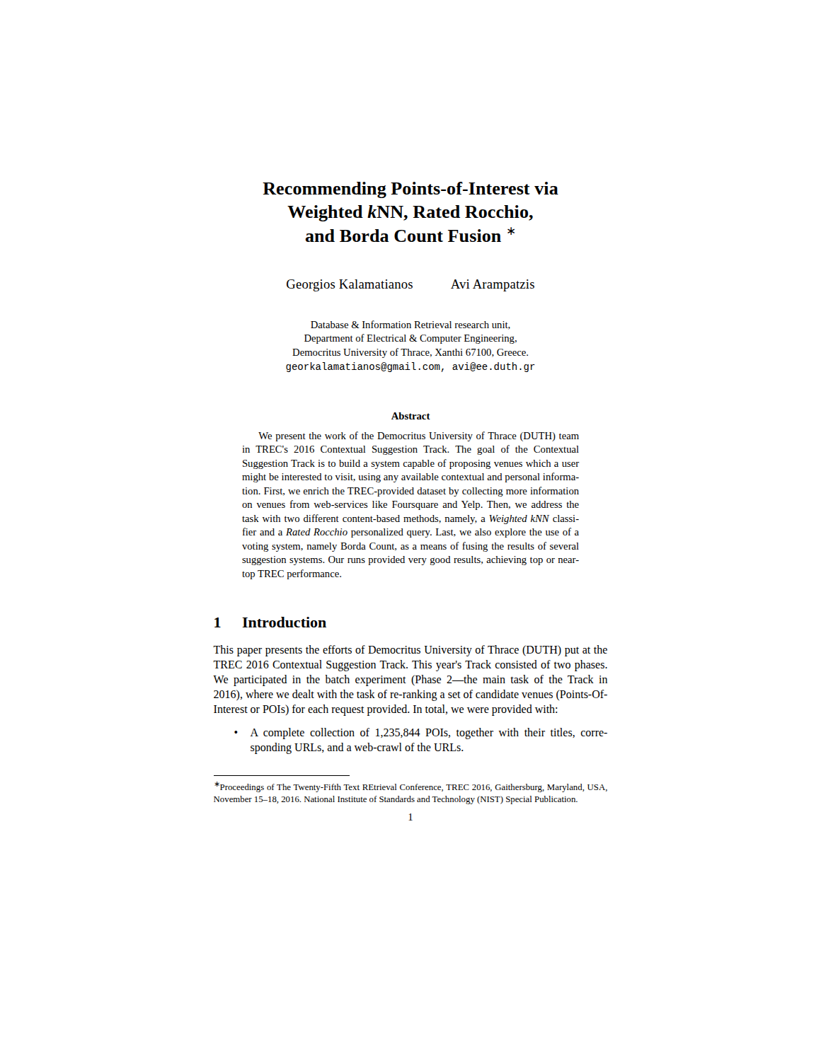Recommending Points-of-Interest via
Weighted k NN, Rated Rocchio,
and Borda Count Fusion ∗
Georgios Kalamatianos Avi Arampatzis
Database & Information Retrieval research unit,
Department of Electrical & Computer Engineering,
Democritus University of Thrace, Xanthi 67100, Greece.
georkalamatianos@gmail.com, avi@ee.duth.gr
Abstract
We present the work of the Democritus University of Thrace (DUTH) team in TREC's 2016 Contextual Suggestion Track. The goal of the Contextual Suggestion Track is to build a system capable of proposing venues which a user might be interested to visit, using any available contextual and personal information. First, we enrich the TREC-provided dataset by collecting more information on venues from web-services like Foursquare and Yelp. Then, we address the task with two different content-based methods, namely, a Weighted kNN classifier and a Rated Rocchio personalized query. Last, we also explore the use of a voting system, namely Borda Count, as a means of fusing the results of several suggestion systems. Our runs provided very good results, achieving top or near-top TREC performance.
1 Introduction
This paper presents the efforts of Democritus University of Thrace (DUTH) put at the TREC 2016 Contextual Suggestion Track. This year's Track consisted of two phases. We participated in the batch experiment (Phase 2—the main task of the Track in 2016), where we dealt with the task of re-ranking a set of candidate venues (Points-Of-Interest or POIs) for each request provided. In total, we were provided with:
A complete collection of 1,235,844 POIs, together with their titles, corresponding URLs, and a web-crawl of the URLs.
∗Proceedings of The Twenty-Fifth Text REtrieval Conference, TREC 2016, Gaithersburg, Maryland, USA, November 15–18, 2016. National Institute of Standards and Technology (NIST) Special Publication.
1